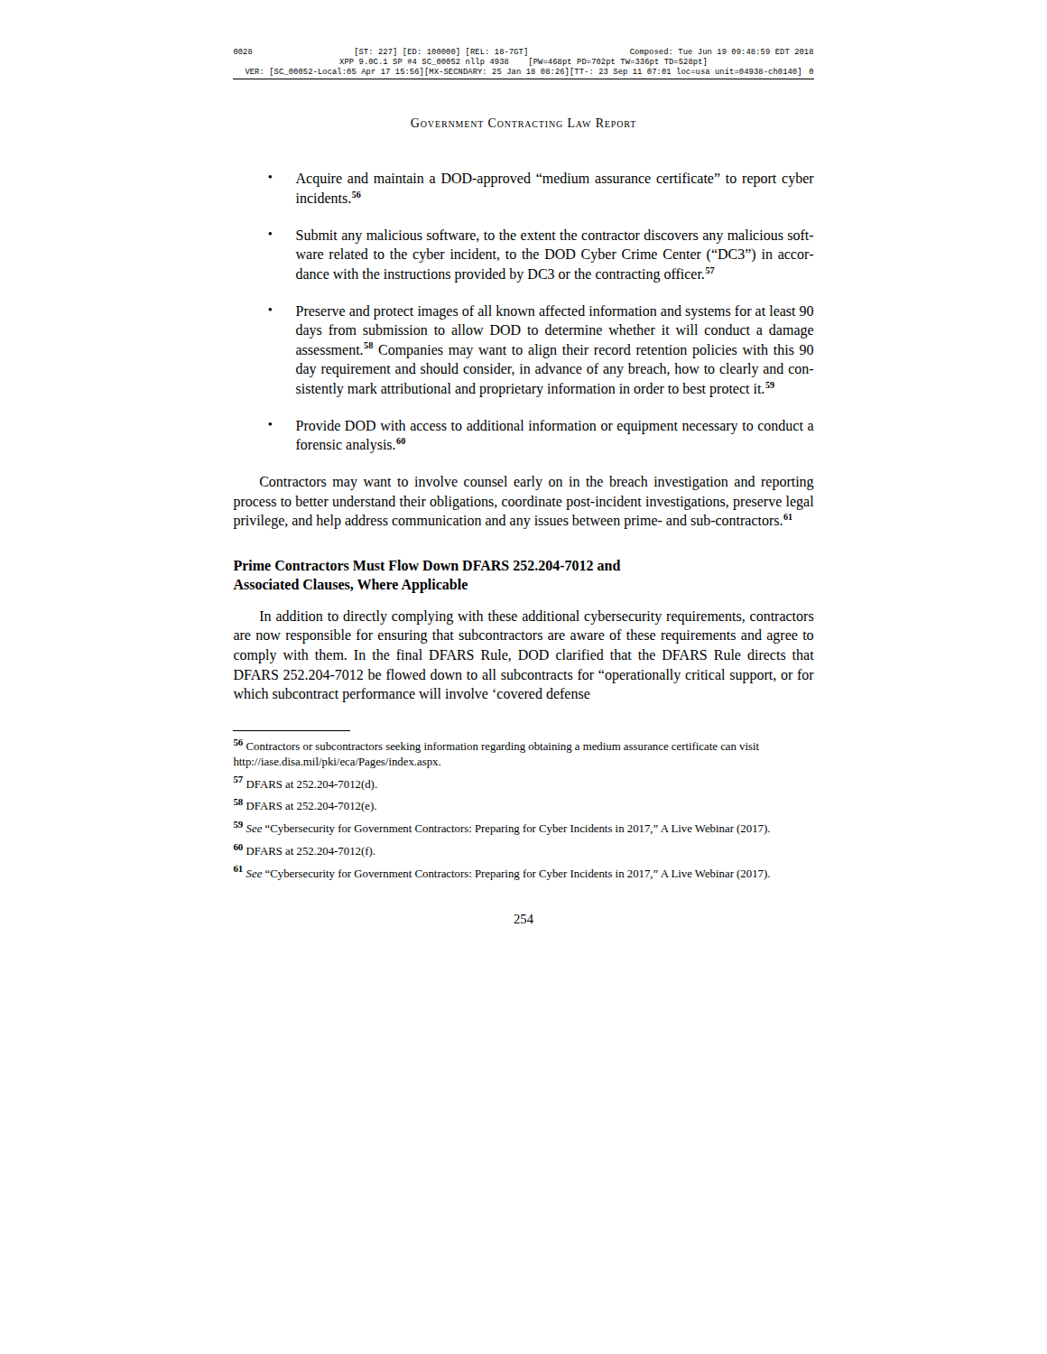0028 [ST: 227] [ED: 100000] [REL: 18-7GT] Composed: Tue Jun 19 09:48:59 EDT 2018
XPP 9.0C.1 SP #4 SC_00052 nllp 4938 [PW=468pt PD=702pt TW=336pt TD=528pt]
VER: [SC_00052-Local:05 Apr 17 15:56][MX-SECNDARY: 25 Jan 18 08:26][TT-: 23 Sep 11 07:01 loc=usa unit=04938-ch0140] 0
Government Contracting Law Report
Acquire and maintain a DOD-approved “medium assurance certificate” to report cyber incidents.56
Submit any malicious software, to the extent the contractor discovers any malicious software related to the cyber incident, to the DOD Cyber Crime Center (“DC3”) in accordance with the instructions provided by DC3 or the contracting officer.57
Preserve and protect images of all known affected information and systems for at least 90 days from submission to allow DOD to determine whether it will conduct a damage assessment.58 Companies may want to align their record retention policies with this 90 day requirement and should consider, in advance of any breach, how to clearly and consistently mark attributional and proprietary information in order to best protect it.59
Provide DOD with access to additional information or equipment necessary to conduct a forensic analysis.60
Contractors may want to involve counsel early on in the breach investigation and reporting process to better understand their obligations, coordinate post-incident investigations, preserve legal privilege, and help address communication and any issues between prime- and sub-contractors.61
Prime Contractors Must Flow Down DFARS 252.204-7012 and
Associated Clauses, Where Applicable
In addition to directly complying with these additional cybersecurity requirements, contractors are now responsible for ensuring that subcontractors are aware of these requirements and agree to comply with them. In the final DFARS Rule, DOD clarified that the DFARS Rule directs that DFARS 252.204-7012 be flowed down to all subcontracts for “operationally critical support, or for which subcontract performance will involve ‘covered defense
56 Contractors or subcontractors seeking information regarding obtaining a medium assurance certificate can visit http://iase.disa.mil/pki/eca/Pages/index.aspx.
57 DFARS at 252.204-7012(d).
58 DFARS at 252.204-7012(e).
59 See “Cybersecurity for Government Contractors: Preparing for Cyber Incidents in 2017,” A Live Webinar (2017).
60 DFARS at 252.204-7012(f).
61 See “Cybersecurity for Government Contractors: Preparing for Cyber Incidents in 2017,” A Live Webinar (2017).
254